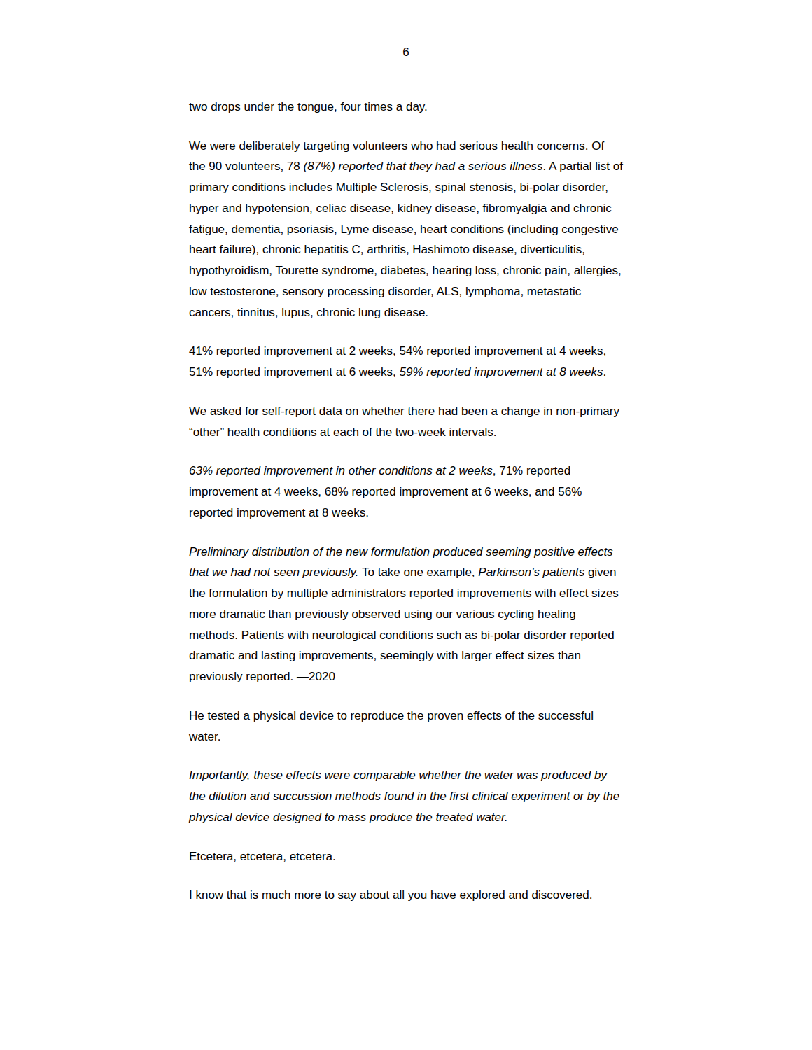6
two drops under the tongue, four times a day.
We were deliberately targeting volunteers who had serious health concerns. Of the 90 volunteers, 78 (87%) reported that they had a serious illness. A partial list of primary conditions includes Multiple Sclerosis, spinal stenosis, bi-polar disorder, hyper and hypotension, celiac disease, kidney disease, fibromyalgia and chronic fatigue, dementia, psoriasis, Lyme disease, heart conditions (including congestive heart failure), chronic hepatitis C, arthritis, Hashimoto disease, diverticulitis, hypothyroidism, Tourette syndrome, diabetes, hearing loss, chronic pain, allergies, low testosterone, sensory processing disorder, ALS, lymphoma, metastatic cancers, tinnitus, lupus, chronic lung disease.
41% reported improvement at 2 weeks, 54% reported improvement at 4 weeks, 51% reported improvement at 6 weeks, 59% reported improvement at 8 weeks.
We asked for self-report data on whether there had been a change in non-primary “other” health conditions at each of the two-week intervals.
63% reported improvement in other conditions at 2 weeks, 71% reported improvement at 4 weeks, 68% reported improvement at 6 weeks, and 56% reported improvement at 8 weeks.
Preliminary distribution of the new formulation produced seeming positive effects that we had not seen previously. To take one example, Parkinson’s patients given the formulation by multiple administrators reported improvements with effect sizes more dramatic than previously observed using our various cycling healing methods. Patients with neurological conditions such as bi-polar disorder reported dramatic and lasting improvements, seemingly with larger effect sizes than previously reported. —2020
He tested a physical device to reproduce the proven effects of the successful water.
Importantly, these effects were comparable whether the water was produced by the dilution and succussion methods found in the first clinical experiment or by the physical device designed to mass produce the treated water.
Etcetera, etcetera, etcetera.
I know that is much more to say about all you have explored and discovered.